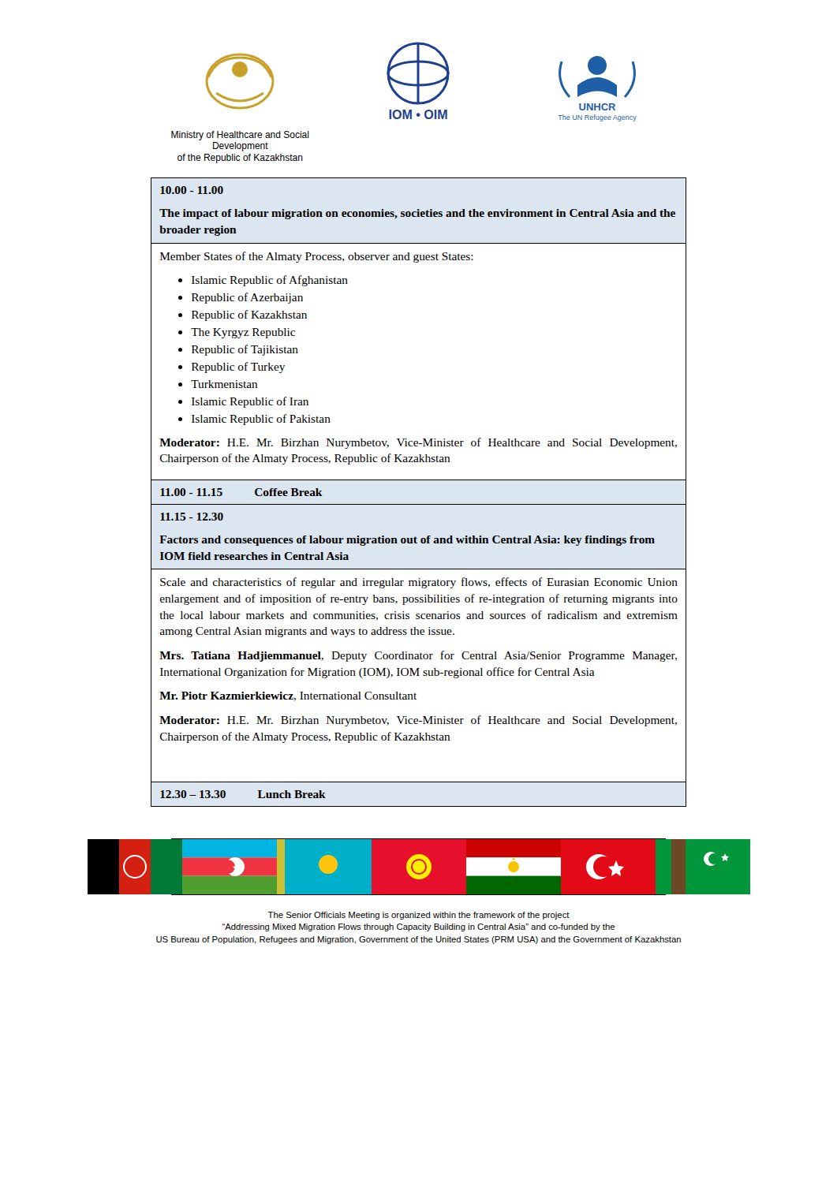Ministry of Healthcare and Social Development
of the Republic of Kazakhstan
| 10.00 - 11.00 The impact of labour migration on economies, societies and the environment in Central Asia and the broader region |
| Member States of the Almaty Process, observer and guest States: Islamic Republic of Afghanistan Republic of Azerbaijan Republic of Kazakhstan The Kyrgyz Republic Republic of Tajikistan Republic of Turkey Turkmenistan Islamic Republic of Iran Islamic Republic of Pakistan Moderator: H.E. Mr. Birzhan Nurymbetov, Vice-Minister of Healthcare and Social Development, Chairperson of the Almaty Process, Republic of Kazakhstan |
| 11.00 - 11.15 Coffee Break |
| 11.15 - 12.30 Factors and consequences of labour migration out of and within Central Asia: key findings from IOM field researches in Central Asia |
| Scale and characteristics of regular and irregular migratory flows, effects of Eurasian Economic Union enlargement and of imposition of re-entry bans, possibilities of re-integration of returning migrants into the local labour markets and communities, crisis scenarios and sources of radicalism and extremism among Central Asian migrants and ways to address the issue. Mrs. Tatiana Hadjiemmanuel , Deputy Coordinator for Central Asia/Senior Programme Manager, International Organization for Migration (IOM), IOM sub-regional office for Central Asia Mr. Piotr Kazmierkiewicz , International Consultant Moderator: H.E. Mr. Birzhan Nurymbetov, Vice-Minister of Healthcare and Social Development, Chairperson of the Almaty Process, Republic of Kazakhstan |
| 12.30 – 13.30 Lunch Break |
The Senior Officials Meeting is organized within the framework of the project
“Addressing Mixed Migration Flows through Capacity Building in Central Asia” and co-funded by the
US Bureau of Population, Refugees and Migration, Government of the United States (PRM USA) and the Government of Kazakhstan